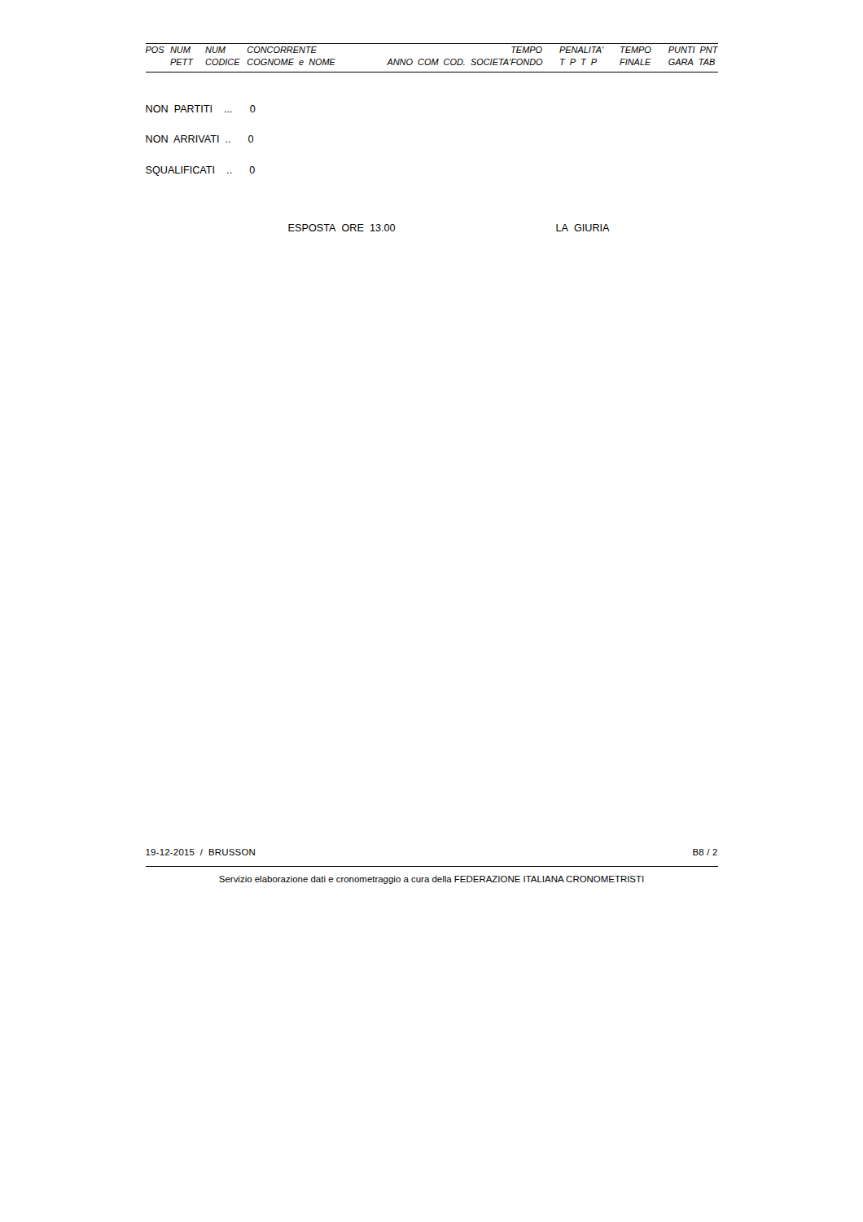| POS | NUM | NUM | CONCORRENTE | | TEMPO | PENALITA' | TEMPO | PUNTI PNT |
| | PETT | CODICE | COGNOME e NOME | ANNO COM COD. SOCIETA' | FONDO | T P T P | FINALE | GARA TAB |
NON PARTITI ... 0
NON ARRIVATI .. 0
SQUALIFICATI .. 0
ESPOSTA ORE 13.00 LA GIURIA
19-12-2015 / BRUSSON B8 / 2
Servizio elaborazione dati e cronometraggio a cura della FEDERAZIONE ITALIANA CRONOMETRISTI